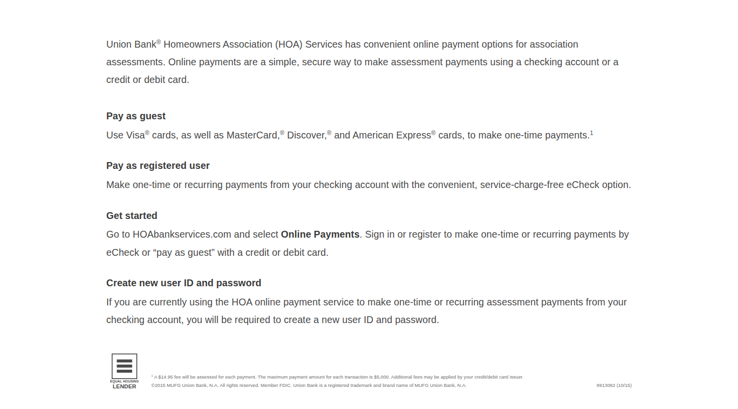Union Bank® Homeowners Association (HOA) Services has convenient online payment options for association assessments. Online payments are a simple, secure way to make assessment payments using a checking account or a credit or debit card.
Pay as guest
Use Visa® cards, as well as MasterCard,® Discover,® and American Express® cards, to make one-time payments.1
Pay as registered user
Make one-time or recurring payments from your checking account with the convenient, service-charge-free eCheck option.
Get started
Go to HOAbankservices.com and select Online Payments. Sign in or register to make one-time or recurring payments by eCheck or “pay as guest” with a credit or debit card.
Create new user ID and password
If you are currently using the HOA online payment service to make one-time or recurring assessment payments from your checking account, you will be required to create a new user ID and password.
Equal HousingLENDER
1 A $14.95 fee will be assessed for each payment. The maximum payment amount for each transaction is $5,000. Additional fees may be applied by your credit/debit card issuer.
©2015 MUFG Union Bank, N.A. All rights reserved. Member FDIC. Union Bank is a registered trademark and brand name of MUFG Union Bank, N.A. 8913082 (10/15)